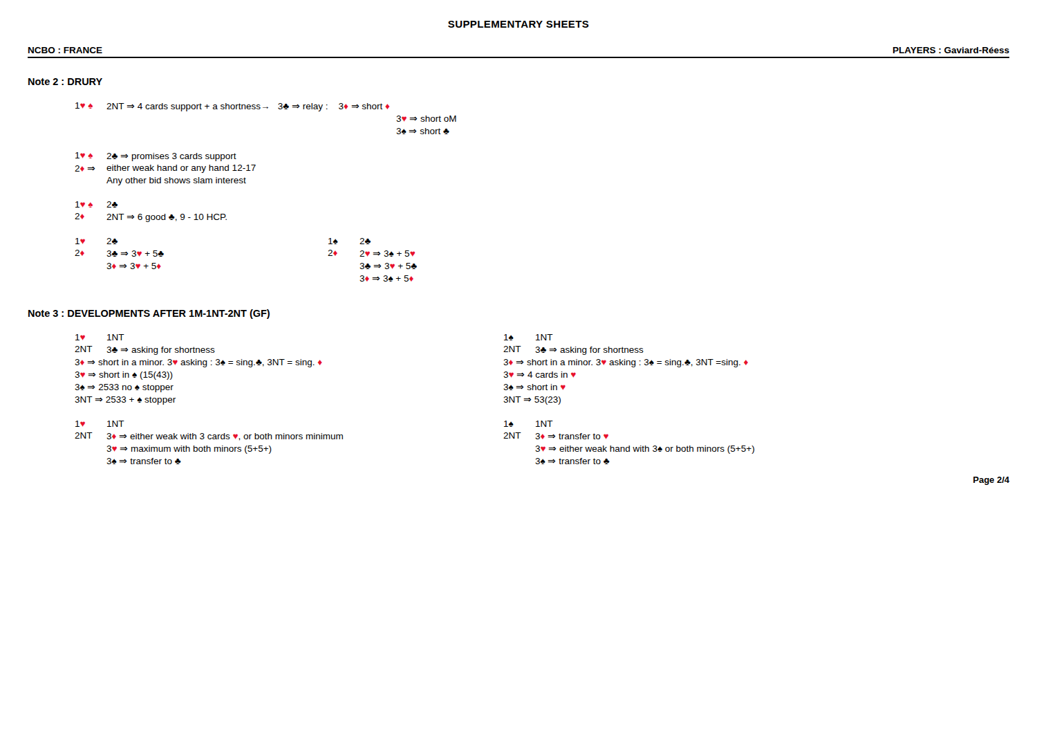SUPPLEMENTARY SHEETS
NCBO : FRANCE
PLAYERS : Gaviard-Réess
Note 2 : DRURY
| 1 ♥ ♠ | 2NT ⇒ 4 cards support + a shortness | → 3 ♣ ⇒ relay : 3 ♦ ⇒ short ♦ |
| | | 3 ♥ ⇒ short oM |
| | | 3 ♠ ⇒ short ♣ |
| 1 ♥ ♠ | 2 ♣ ⇒ promises 3 cards support |
| 2 ♦ ⇒ | either weak hand or any hand 12-17 |
| | Any other bid shows slam interest |
| 1 ♥ ♠ | 2 ♣ |
| 2 ♦ | 2NT ⇒ 6 good ♣ , 9 - 10 HCP. |
| 1 ♥ | 2 ♣ | | 1 ♠ | 2 ♣ |
| 2 ♦ | 3 ♣ ⇒ 3 ♥ + 5 ♣ | | 2 ♦ | 2 ♥ ⇒ 3 ♠ + 5 ♥ |
| | 3 ♦ ⇒ 3 ♥ + 5 ♦ | | | 3 ♣ ⇒ 3 ♥ + 5 ♣ |
| | | | | 3 ♦ ⇒ 3 ♠ + 5 ♦ |
Note 3 : DEVELOPMENTS AFTER 1M-1NT-2NT (GF)
| 1 ♥ | 1NT |
| 2NT | 3 ♣ ⇒ asking for shortness |
| 3 ♦ ⇒ short in a minor. 3 ♥ asking : 3 ♠ = sing. ♣ , 3NT = sing. ♦ |
| 3 ♥ ⇒ short in ♠ (15(43)) |
| 3 ♠ ⇒ 2533 no ♠ stopper |
| 3NT ⇒ 2533 + ♠ stopper |
| 1 ♠ | 1NT |
| 2NT | 3 ♣ ⇒ asking for shortness |
| 3 ♦ ⇒ short in a minor. 3 ♥ asking : 3 ♠ = sing. ♣ , 3NT =sing. ♦ |
| 3 ♥ ⇒ 4 cards in ♥ |
| 3 ♠ ⇒ short in ♥ |
| 3NT ⇒ 53(23) |
| 1 ♥ | 1NT |
| 2NT | 3 ♦ ⇒ either weak with 3 cards ♥ , or both minors minimum |
| | 3 ♥ ⇒ maximum with both minors (5+5+) |
| | 3 ♠ ⇒ transfer to ♣ |
| 1 ♠ | 1NT |
| 2NT | 3 ♦ ⇒ transfer to ♥ |
| | 3 ♥ ⇒ either weak hand with 3 ♠ or both minors (5+5+) |
| | 3 ♠ ⇒ transfer to ♣ |
Page 2/4